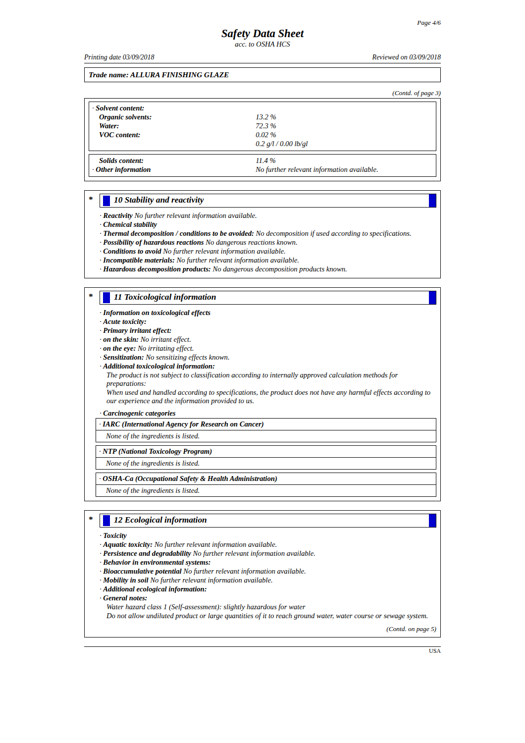Page 4/6
Safety Data Sheet
acc. to OSHA HCS
Printing date 03/09/2018 Reviewed on 03/09/2018
Trade name: ALLURA FINISHING GLAZE
(Contd. of page 3)
| · Solvent content: | |
| Organic solvents: | 13.2 % |
| Water: | 72.3 % |
| VOC content: | 0.02 % |
| | 0.2 g/l / 0.00 lb/gl |
| Solids content: | 11.4 % |
| · Other information | No further relevant information available. |
*
10 Stability and reactivity
· Reactivity No further relevant information available.
· Chemical stability
· Thermal decomposition / conditions to be avoided: No decomposition if used according to specifications.
· Possibility of hazardous reactions No dangerous reactions known.
· Conditions to avoid No further relevant information available.
· Incompatible materials: No further relevant information available.
· Hazardous decomposition products: No dangerous decomposition products known.
*
11 Toxicological information
· Information on toxicological effects
· Acute toxicity:
· Primary irritant effect:
· on the skin: No irritant effect.
· on the eye: No irritating effect.
· Sensitization: No sensitizing effects known.
· Additional toxicological information:
The product is not subject to classification according to internally approved calculation methods for preparations:
When used and handled according to specifications, the product does not have any harmful effects according to our experience and the information provided to us.
· Carcinogenic categories
· IARC (International Agency for Research on Cancer)
None of the ingredients is listed.
· NTP (National Toxicology Program)
None of the ingredients is listed.
· OSHA-Ca (Occupational Safety & Health Administration)
None of the ingredients is listed.
*
12 Ecological information
· Toxicity
· Aquatic toxicity: No further relevant information available.
· Persistence and degradability No further relevant information available.
· Behavior in environmental systems:
· Bioaccumulative potential No further relevant information available.
· Mobility in soil No further relevant information available.
· Additional ecological information:
· General notes:
Water hazard class 1 (Self-assessment): slightly hazardous for water
Do not allow undiluted product or large quantities of it to reach ground water, water course or sewage system.
(Contd. on page 5)
USA